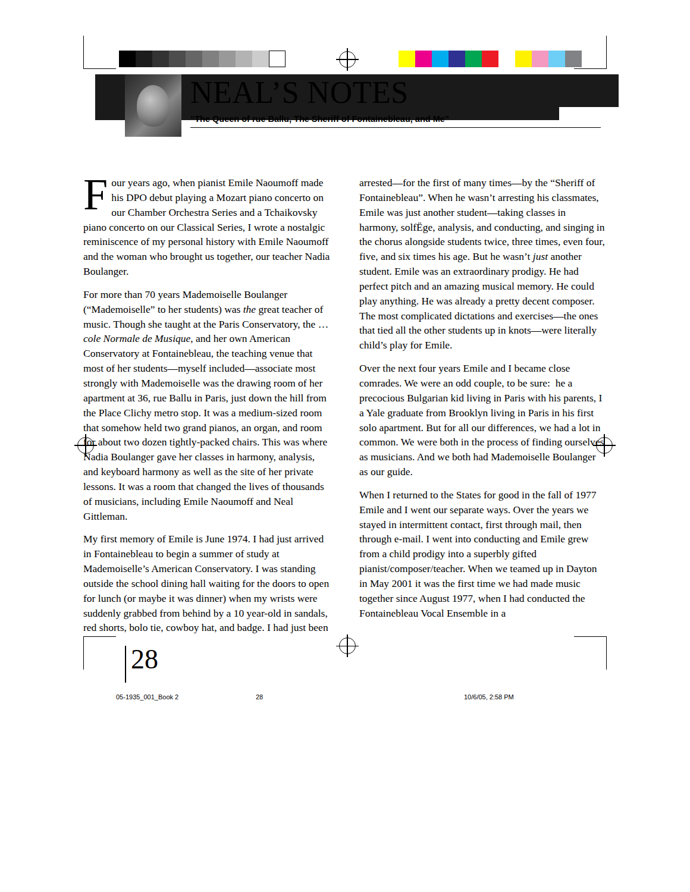NEAL’S NOTES
“The Queen of rue Ballu, The Sheriff of Fontainebleau, and Me”
Four years ago, when pianist Emile Naoumoff made his DPO debut playing a Mozart piano concerto on our Chamber Orchestra Series and a Tchaikovsky piano concerto on our Classical Series, I wrote a nostalgic reminiscence of my personal history with Emile Naoumoff and the woman who brought us together, our teacher Nadia Boulanger.
For more than 70 years Mademoiselle Boulanger (“Mademoiselle” to her students) was the great teacher of music. Though she taught at the Paris Conservatory, the …cole Normale de Musique, and her own American Conservatory at Fontainebleau, the teaching venue that most of her students—myself included—associate most strongly with Mademoiselle was the drawing room of her apartment at 36, rue Ballu in Paris, just down the hill from the Place Clichy metro stop. It was a medium-sized room that somehow held two grand pianos, an organ, and room for about two dozen tightly-packed chairs. This was where Nadia Boulanger gave her classes in harmony, analysis, and keyboard harmony as well as the site of her private lessons. It was a room that changed the lives of thousands of musicians, including Emile Naoumoff and Neal Gittleman.
My first memory of Emile is June 1974. I had just arrived in Fontainebleau to begin a summer of study at Mademoiselle’s American Conservatory. I was standing outside the school dining hall waiting for the doors to open for lunch (or maybe it was dinner) when my wrists were suddenly grabbed from behind by a 10 year-old in sandals, red shorts, bolo tie, cowboy hat, and badge. I had just been arrested—for the first of many times—by the “Sheriff of Fontainebleau”. When he wasn’t arresting his classmates, Emile was just another student—taking classes in harmony, solfËge, analysis, and conducting, and singing in the chorus alongside students twice, three times, even four, five, and six times his age. But he wasn’t just another student. Emile was an extraordinary prodigy. He had perfect pitch and an amazing musical memory. He could play anything. He was already a pretty decent composer. The most complicated dictations and exercises—the ones that tied all the other students up in knots—were literally child’s play for Emile.
Over the next four years Emile and I became close comrades. We were an odd couple, to be sure: he a precocious Bulgarian kid living in Paris with his parents, I a Yale graduate from Brooklyn living in Paris in his first solo apartment. But for all our differences, we had a lot in common. We were both in the process of finding ourselves as musicians. And we both had Mademoiselle Boulanger as our guide.
When I returned to the States for good in the fall of 1977 Emile and I went our separate ways. Over the years we stayed in intermittent contact, first through mail, then through e-mail. I went into conducting and Emile grew from a child prodigy into a superbly gifted pianist/composer/teacher. When we teamed up in Dayton in May 2001 it was the first time we had made music together since August 1977, when I had conducted the Fontainebleau Vocal Ensemble in a
28
05-1935_001_Book 2 28 10/6/05, 2:58 PM